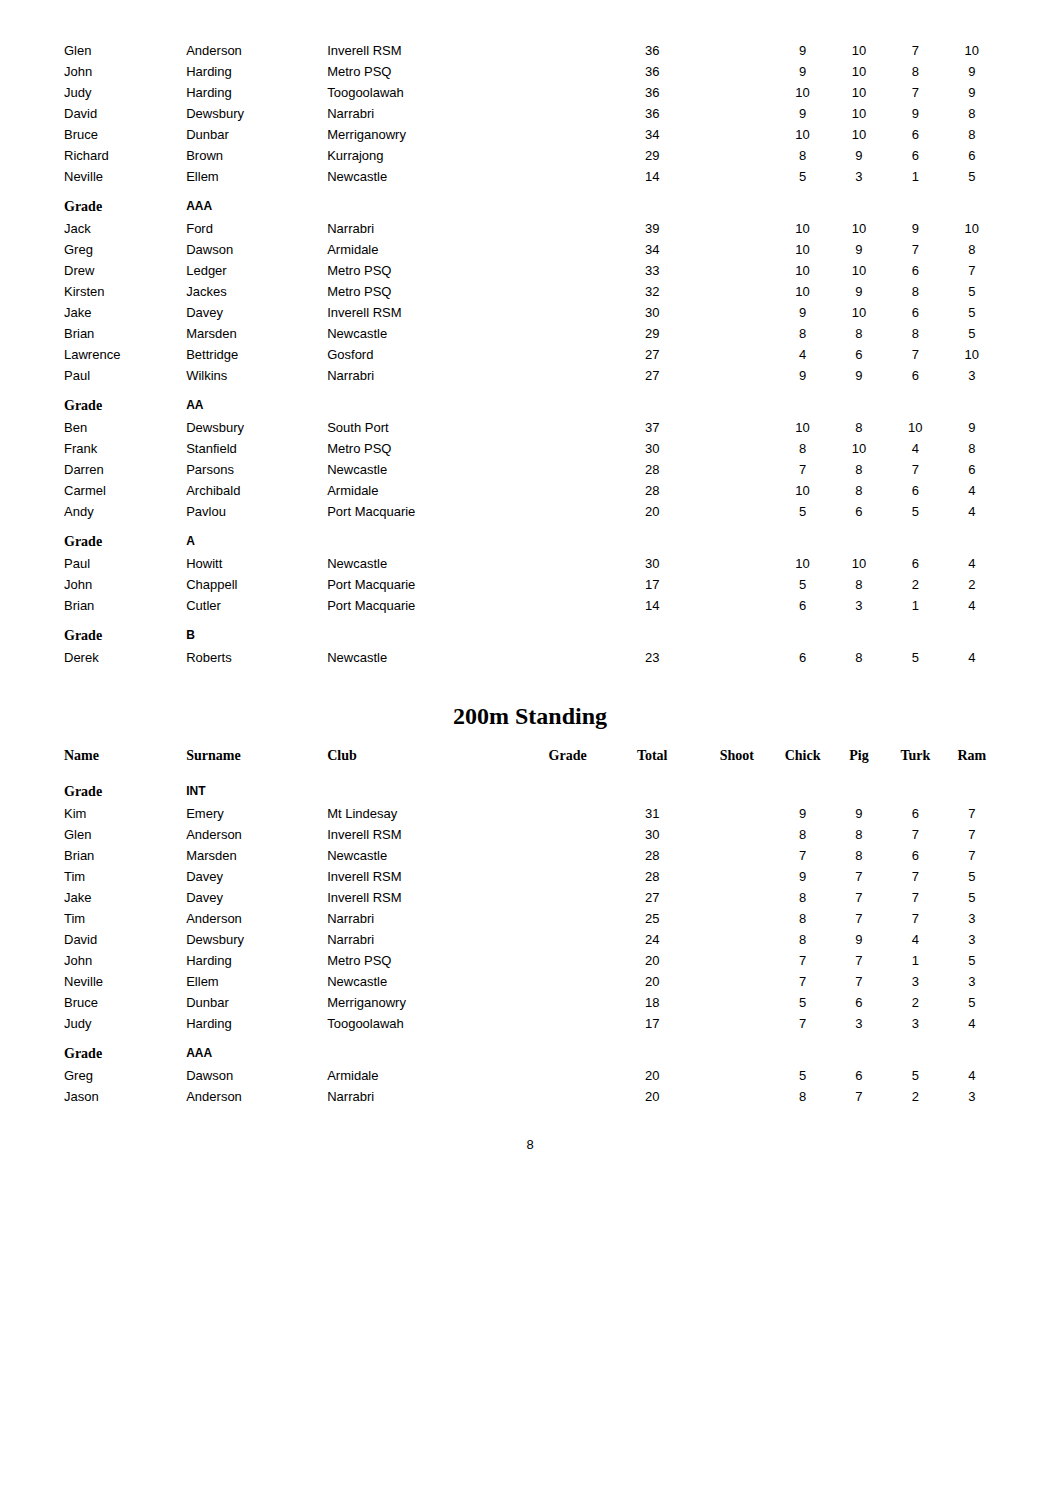| Glen | Anderson | Inverell RSM | | 36 | | 9 | 10 | 7 | 10 |
| John | Harding | Metro PSQ | | 36 | | 9 | 10 | 8 | 9 |
| Judy | Harding | Toogoolawah | | 36 | | 10 | 10 | 7 | 9 |
| David | Dewsbury | Narrabri | | 36 | | 9 | 10 | 9 | 8 |
| Bruce | Dunbar | Merriganowry | | 34 | | 10 | 10 | 6 | 8 |
| Richard | Brown | Kurrajong | | 29 | | 8 | 9 | 6 | 6 |
| Neville | Ellem | Newcastle | | 14 | | 5 | 3 | 1 | 5 |
| Grade | AAA | | | | | | | | |
| Jack | Ford | Narrabri | | 39 | | 10 | 10 | 9 | 10 |
| Greg | Dawson | Armidale | | 34 | | 10 | 9 | 7 | 8 |
| Drew | Ledger | Metro PSQ | | 33 | | 10 | 10 | 6 | 7 |
| Kirsten | Jackes | Metro PSQ | | 32 | | 10 | 9 | 8 | 5 |
| Jake | Davey | Inverell RSM | | 30 | | 9 | 10 | 6 | 5 |
| Brian | Marsden | Newcastle | | 29 | | 8 | 8 | 8 | 5 |
| Lawrence | Bettridge | Gosford | | 27 | | 4 | 6 | 7 | 10 |
| Paul | Wilkins | Narrabri | | 27 | | 9 | 9 | 6 | 3 |
| Grade | AA | | | | | | | | |
| Ben | Dewsbury | South Port | | 37 | | 10 | 8 | 10 | 9 |
| Frank | Stanfield | Metro PSQ | | 30 | | 8 | 10 | 4 | 8 |
| Darren | Parsons | Newcastle | | 28 | | 7 | 8 | 7 | 6 |
| Carmel | Archibald | Armidale | | 28 | | 10 | 8 | 6 | 4 |
| Andy | Pavlou | Port Macquarie | | 20 | | 5 | 6 | 5 | 4 |
| Grade | A | | | | | | | | |
| Paul | Howitt | Newcastle | | 30 | | 10 | 10 | 6 | 4 |
| John | Chappell | Port Macquarie | | 17 | | 5 | 8 | 2 | 2 |
| Brian | Cutler | Port Macquarie | | 14 | | 6 | 3 | 1 | 4 |
| Grade | B | | | | | | | | |
| Derek | Roberts | Newcastle | | 23 | | 6 | 8 | 5 | 4 |
200m Standing
| Name | Surname | Club | Grade | Total | Shoot | Chick | Pig | Turk | Ram |
| Grade | INT | | | | | | | | |
| Kim | Emery | Mt Lindesay | | 31 | | 9 | 9 | 6 | 7 |
| Glen | Anderson | Inverell RSM | | 30 | | 8 | 8 | 7 | 7 |
| Brian | Marsden | Newcastle | | 28 | | 7 | 8 | 6 | 7 |
| Tim | Davey | Inverell RSM | | 28 | | 9 | 7 | 7 | 5 |
| Jake | Davey | Inverell RSM | | 27 | | 8 | 7 | 7 | 5 |
| Tim | Anderson | Narrabri | | 25 | | 8 | 7 | 7 | 3 |
| David | Dewsbury | Narrabri | | 24 | | 8 | 9 | 4 | 3 |
| John | Harding | Metro PSQ | | 20 | | 7 | 7 | 1 | 5 |
| Neville | Ellem | Newcastle | | 20 | | 7 | 7 | 3 | 3 |
| Bruce | Dunbar | Merriganowry | | 18 | | 5 | 6 | 2 | 5 |
| Judy | Harding | Toogoolawah | | 17 | | 7 | 3 | 3 | 4 |
| Grade | AAA | | | | | | | | |
| Greg | Dawson | Armidale | | 20 | | 5 | 6 | 5 | 4 |
| Jason | Anderson | Narrabri | | 20 | | 8 | 7 | 2 | 3 |
8